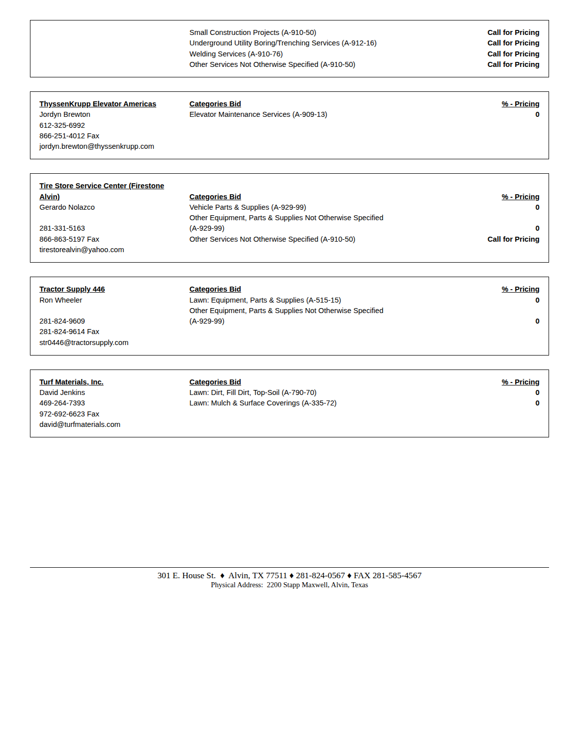| | Small Construction Projects (A-910-50) Underground Utility Boring/Trenching Services (A-912-16) Welding Services (A-910-76) Other Services Not Otherwise Specified (A-910-50) | Call for Pricing Call for Pricing Call for Pricing Call for Pricing |
| ThyssenKrupp Elevator Americas Jordyn Brewton 612-325-6992 866-251-4012 Fax jordyn.brewton@thyssenkrupp.com | Categories Bid Elevator Maintenance Services (A-909-13) | % - Pricing 0 |
| Tire Store Service Center (Firestone Alvin) Gerardo Nolazco 281-331-5163 866-863-5197 Fax tirestorealvin@yahoo.com | Categories Bid Vehicle Parts & Supplies (A-929-99) Other Equipment, Parts & Supplies Not Otherwise Specified (A-929-99) Other Services Not Otherwise Specified (A-910-50) | % - Pricing 0 0 Call for Pricing |
| Tractor Supply 446 Ron Wheeler 281-824-9609 281-824-9614 Fax str0446@tractorsupply.com | Categories Bid Lawn: Equipment, Parts & Supplies (A-515-15) Other Equipment, Parts & Supplies Not Otherwise Specified (A-929-99) | % - Pricing 0 0 |
| Turf Materials, Inc. David Jenkins 469-264-7393 972-692-6623 Fax david@turfmaterials.com | Categories Bid Lawn: Dirt, Fill Dirt, Top-Soil (A-790-70) Lawn: Mulch & Surface Coverings (A-335-72) | % - Pricing 0 0 |
301 E. House St. ♦ Alvin, TX 77511 ♦ 281-824-0567 ♦ FAX 281-585-4567
Physical Address: 2200 Stapp Maxwell, Alvin, Texas